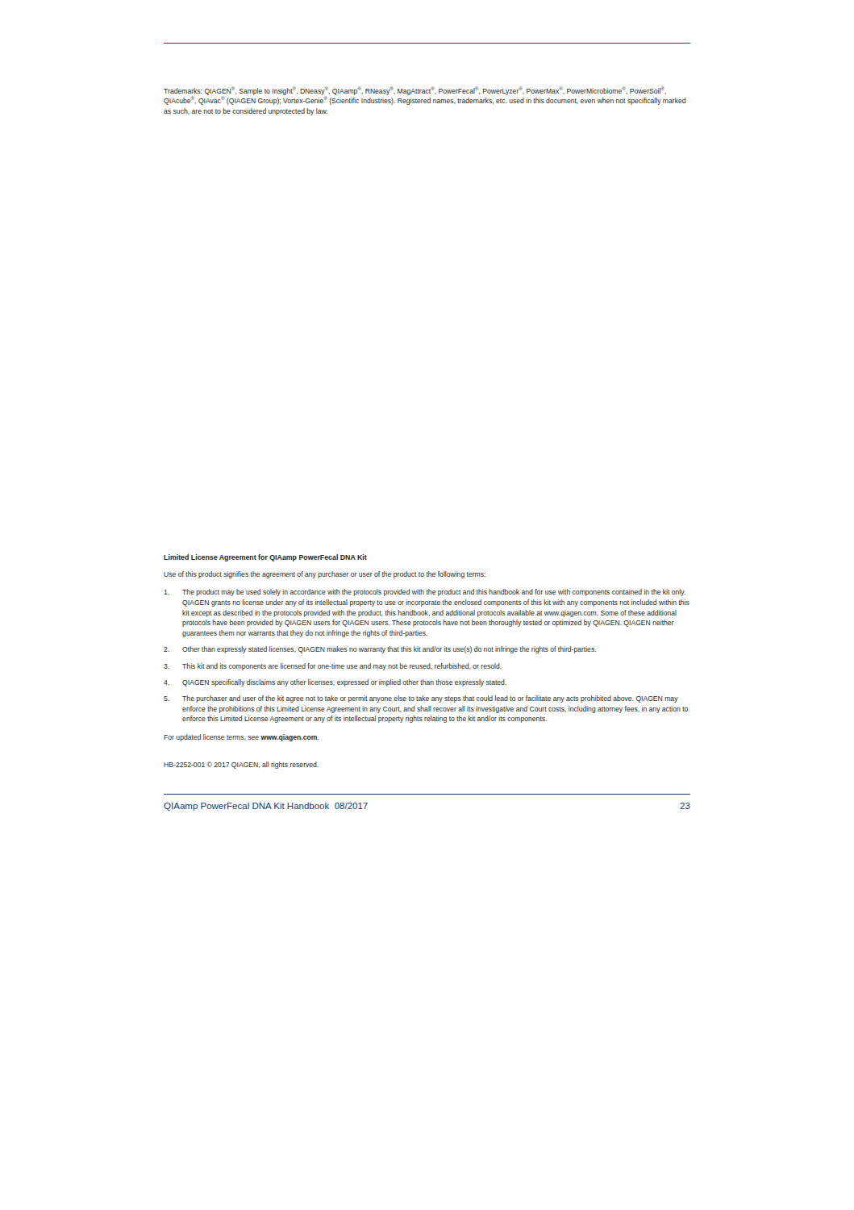Trademarks: QIAGEN®, Sample to Insight®, DNeasy®, QIAamp®, RNeasy®, MagAttract®, PowerFecal®, PowerLyzer®, PowerMax®, PowerMicrobiome®, PowerSoil®, QIAcube®, QIAvac® (QIAGEN Group); Vortex-Genie® (Scientific Industries). Registered names, trademarks, etc. used in this document, even when not specifically marked as such, are not to be considered unprotected by law.
Limited License Agreement for QIAamp PowerFecal DNA Kit
Use of this product signifies the agreement of any purchaser or user of the product to the following terms:
The product may be used solely in accordance with the protocols provided with the product and this handbook and for use with components contained in the kit only. QIAGEN grants no license under any of its intellectual property to use or incorporate the enclosed components of this kit with any components not included within this kit except as described in the protocols provided with the product, this handbook, and additional protocols available at www.qiagen.com. Some of these additional protocols have been provided by QIAGEN users for QIAGEN users. These protocols have not been thoroughly tested or optimized by QIAGEN. QIAGEN neither guarantees them nor warrants that they do not infringe the rights of third-parties.
Other than expressly stated licenses, QIAGEN makes no warranty that this kit and/or its use(s) do not infringe the rights of third-parties.
This kit and its components are licensed for one-time use and may not be reused, refurbished, or resold.
QIAGEN specifically disclaims any other licenses, expressed or implied other than those expressly stated.
The purchaser and user of the kit agree not to take or permit anyone else to take any steps that could lead to or facilitate any acts prohibited above. QIAGEN may enforce the prohibitions of this Limited License Agreement in any Court, and shall recover all its investigative and Court costs, including attorney fees, in any action to enforce this Limited License Agreement or any of its intellectual property rights relating to the kit and/or its components.
For updated license terms, see www.qiagen.com.
HB-2252-001 © 2017 QIAGEN, all rights reserved.
QIAamp PowerFecal DNA Kit Handbook 08/2017
23